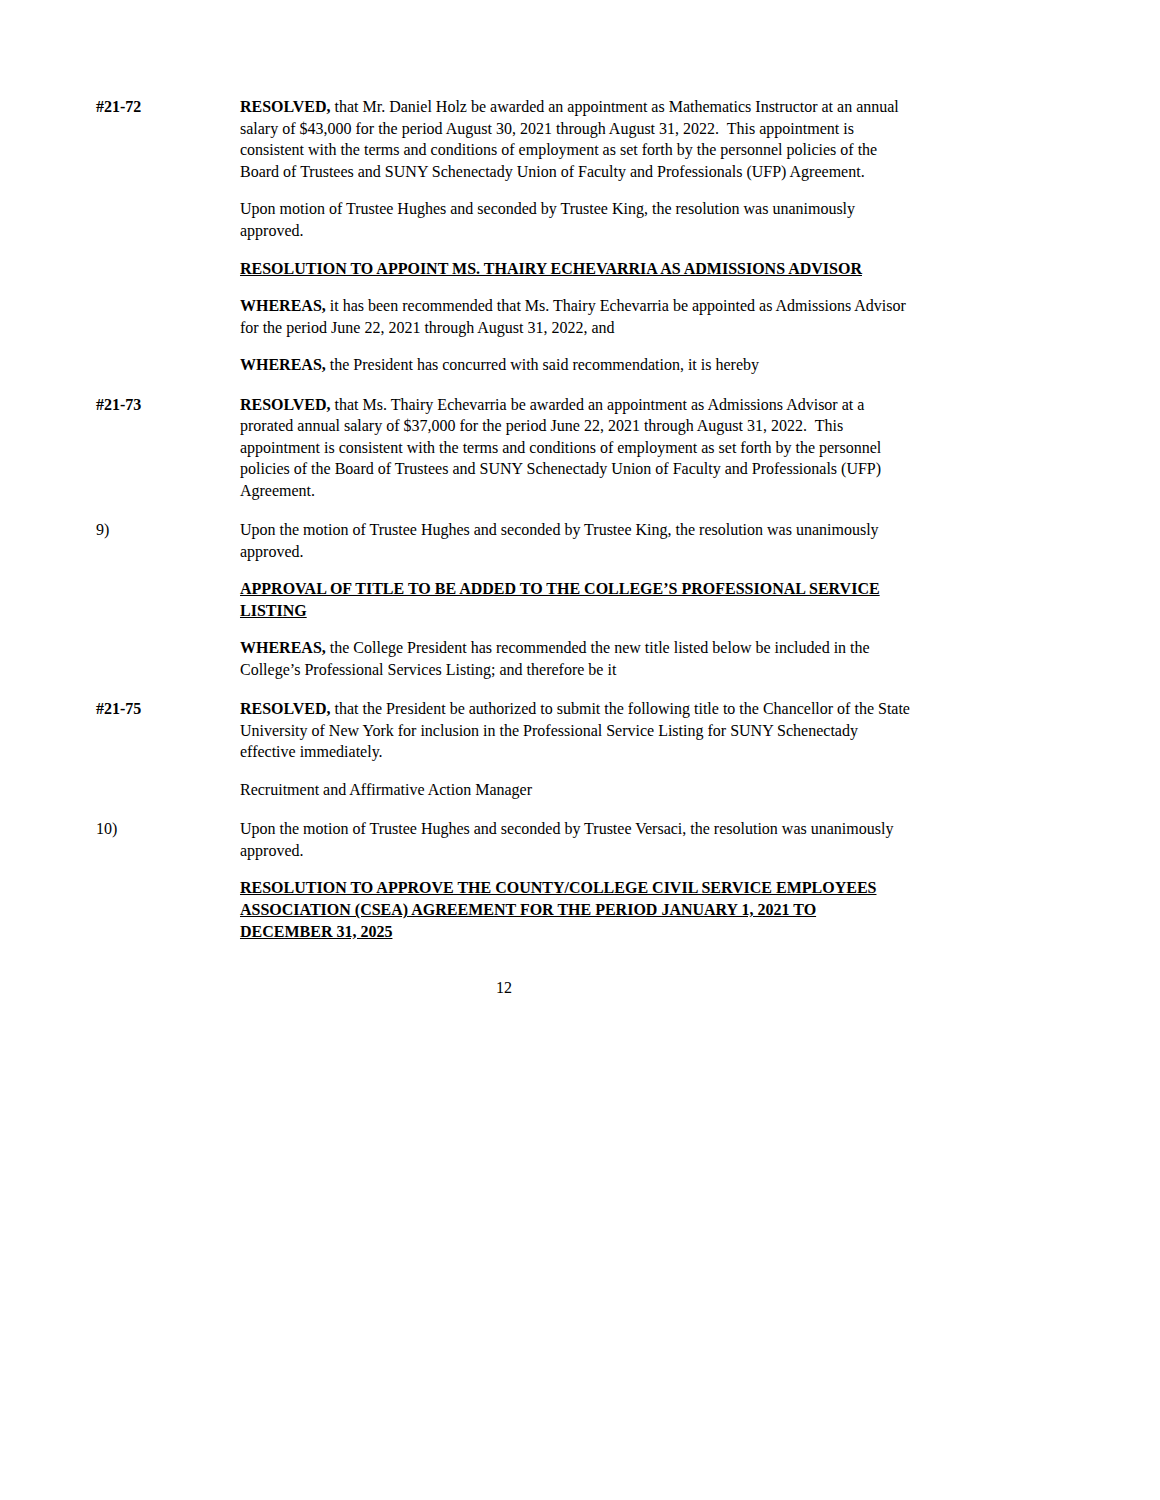#21-72
RESOLVED, that Mr. Daniel Holz be awarded an appointment as Mathematics Instructor at an annual salary of $43,000 for the period August 30, 2021 through August 31, 2022. This appointment is consistent with the terms and conditions of employment as set forth by the personnel policies of the Board of Trustees and SUNY Schenectady Union of Faculty and Professionals (UFP) Agreement.
Upon motion of Trustee Hughes and seconded by Trustee King, the resolution was unanimously approved.
Resolution to Appoint Ms. Thairy Echevarria as Admissions Advisor
WHEREAS, it has been recommended that Ms. Thairy Echevarria be appointed as Admissions Advisor for the period June 22, 2021 through August 31, 2022, and
WHEREAS, the President has concurred with said recommendation, it is hereby
#21-73
RESOLVED, that Ms. Thairy Echevarria be awarded an appointment as Admissions Advisor at a prorated annual salary of $37,000 for the period June 22, 2021 through August 31, 2022. This appointment is consistent with the terms and conditions of employment as set forth by the personnel policies of the Board of Trustees and SUNY Schenectady Union of Faculty and Professionals (UFP) Agreement.
9)
Upon the motion of Trustee Hughes and seconded by Trustee King, the resolution was unanimously approved.
Approval of Title to be Added to the College’s Professional Service Listing
WHEREAS, the College President has recommended the new title listed below be included in the College’s Professional Services Listing; and therefore be it
#21-75
RESOLVED, that the President be authorized to submit the following title to the Chancellor of the State University of New York for inclusion in the Professional Service Listing for SUNY Schenectady effective immediately.
Recruitment and Affirmative Action Manager
10)
Upon the motion of Trustee Hughes and seconded by Trustee Versaci, the resolution was unanimously approved.
Resolution to Approve the County/College Civil Service Employees Association (CSEA) Agreement for the Period January 1, 2021 to December 31, 2025
12